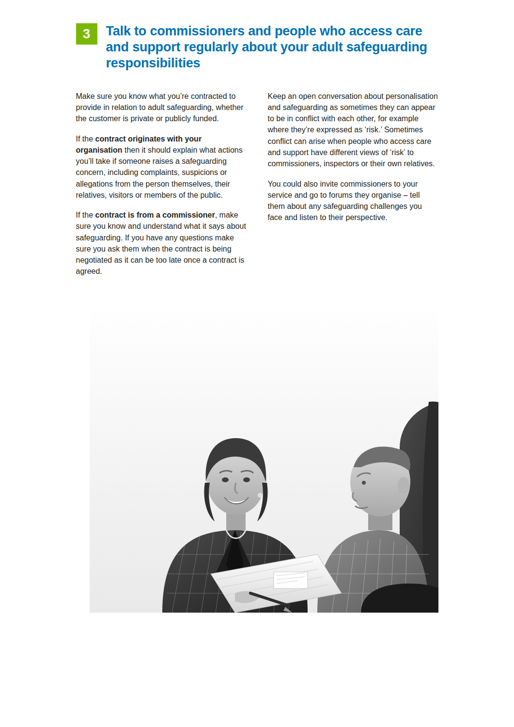3
Talk to commissioners and people who access care and support regularly about your adult safeguarding responsibilities
Make sure you know what you’re contracted to provide in relation to adult safeguarding, whether the customer is private or publicly funded.
If the contract originates with your organisation then it should explain what actions you’ll take if someone raises a safeguarding concern, including complaints, suspicions or allegations from the person themselves, their relatives, visitors or members of the public.
If the contract is from a commissioner, make sure you know and understand what it says about safeguarding. If you have any questions make sure you ask them when the contract is being negotiated as it can be too late once a contract is agreed.
Keep an open conversation about personalisation and safeguarding as sometimes they can appear to be in conflict with each other, for example where they’re expressed as ‘risk.’ Sometimes conflict can arise when people who access care and support have different views of ‘risk’ to commissioners, inspectors or their own relatives.
You could also invite commissioners to your service and go to forums they organise – tell them about any safeguarding challenges you face and listen to their perspective.